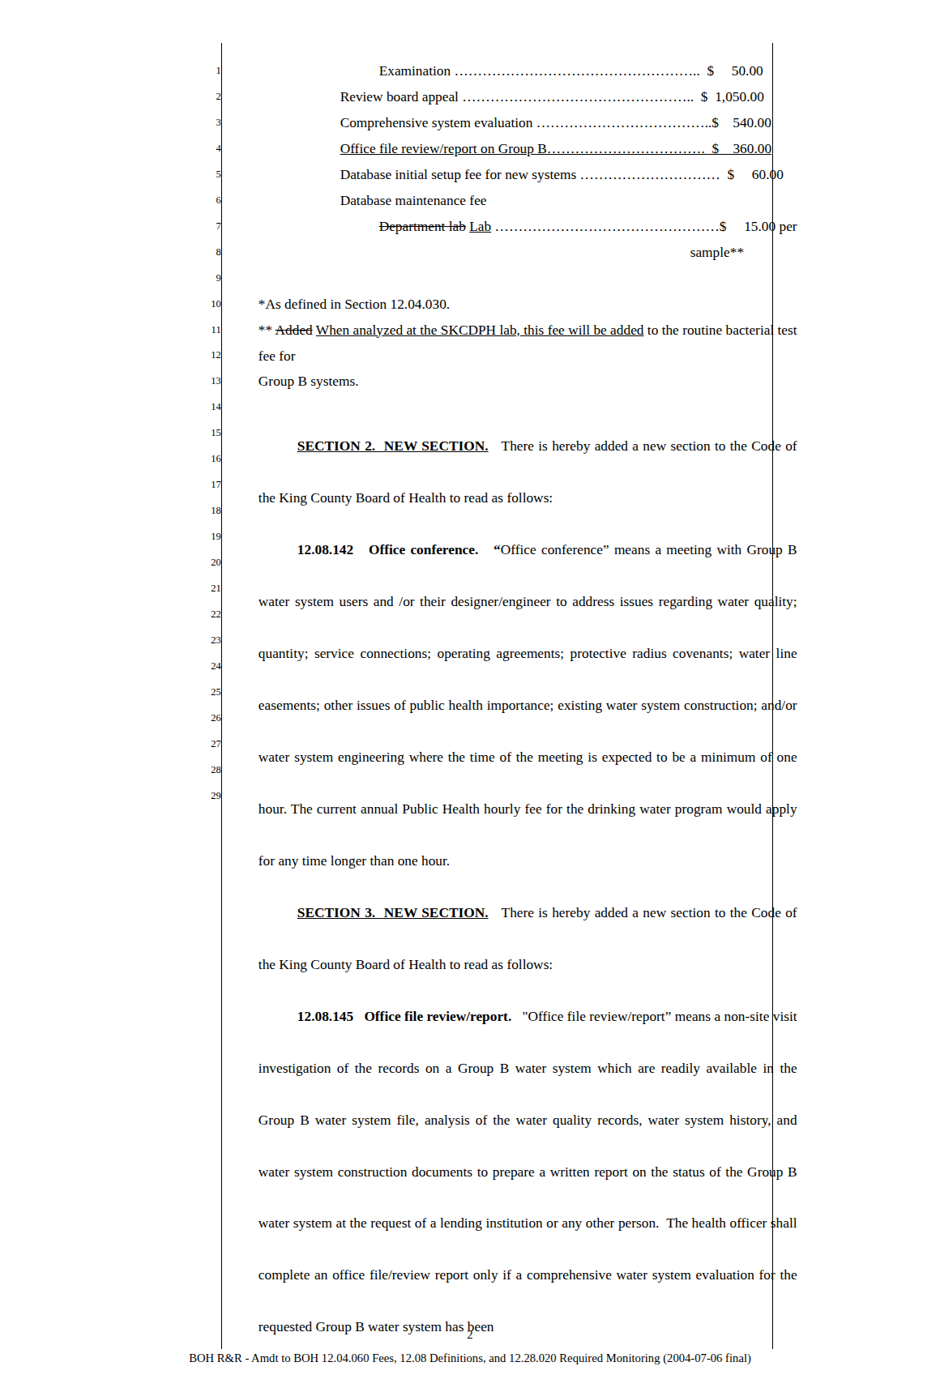1
2
3
4
5
6
7
8
9
10
11
12
13
14
15
16
17
18
19
20
21
22
23
24
25
26
27
28
29
Examination …………………………………………….. $ 50.00
Review board appeal ………………………………………….. $ 1,050.00
Comprehensive system evaluation ………………………………..$ 540.00
Office file review/report on Group B……………………………. $ 360.00
Database initial setup fee for new systems ………………………… $ 60.00
Database maintenance fee
Department lab Lab …………………………………………$ 15.00 per
sample**
*As defined in Section 12.04.030.
** Added When analyzed at the SKCDPH lab, this fee will be added to the routine bacterial test fee for
Group B systems.
SECTION 2. NEW SECTION. There is hereby added a new section to the Code of the King County Board of Health to read as follows:
12.08.142 Office conference. “Office conference” means a meeting with Group B water system users and /or their designer/engineer to address issues regarding water quality; quantity; service connections; operating agreements; protective radius covenants; water line easements; other issues of public health importance; existing water system construction; and/or water system engineering where the time of the meeting is expected to be a minimum of one hour. The current annual Public Health hourly fee for the drinking water program would apply for any time longer than one hour.
SECTION 3. NEW SECTION. There is hereby added a new section to the Code of the King County Board of Health to read as follows:
12.08.145 Office file review/report. "Office file review/report” means a non-site visit investigation of the records on a Group B water system which are readily available in the Group B water system file, analysis of the water quality records, water system history, and water system construction documents to prepare a written report on the status of the Group B water system at the request of a lending institution or any other person. The health officer shall complete an office file/review report only if a comprehensive water system evaluation for the requested Group B water system has been
2
BOH R&R - Amdt to BOH 12.04.060 Fees, 12.08 Definitions, and 12.28.020 Required Monitoring (2004-07-06 final)